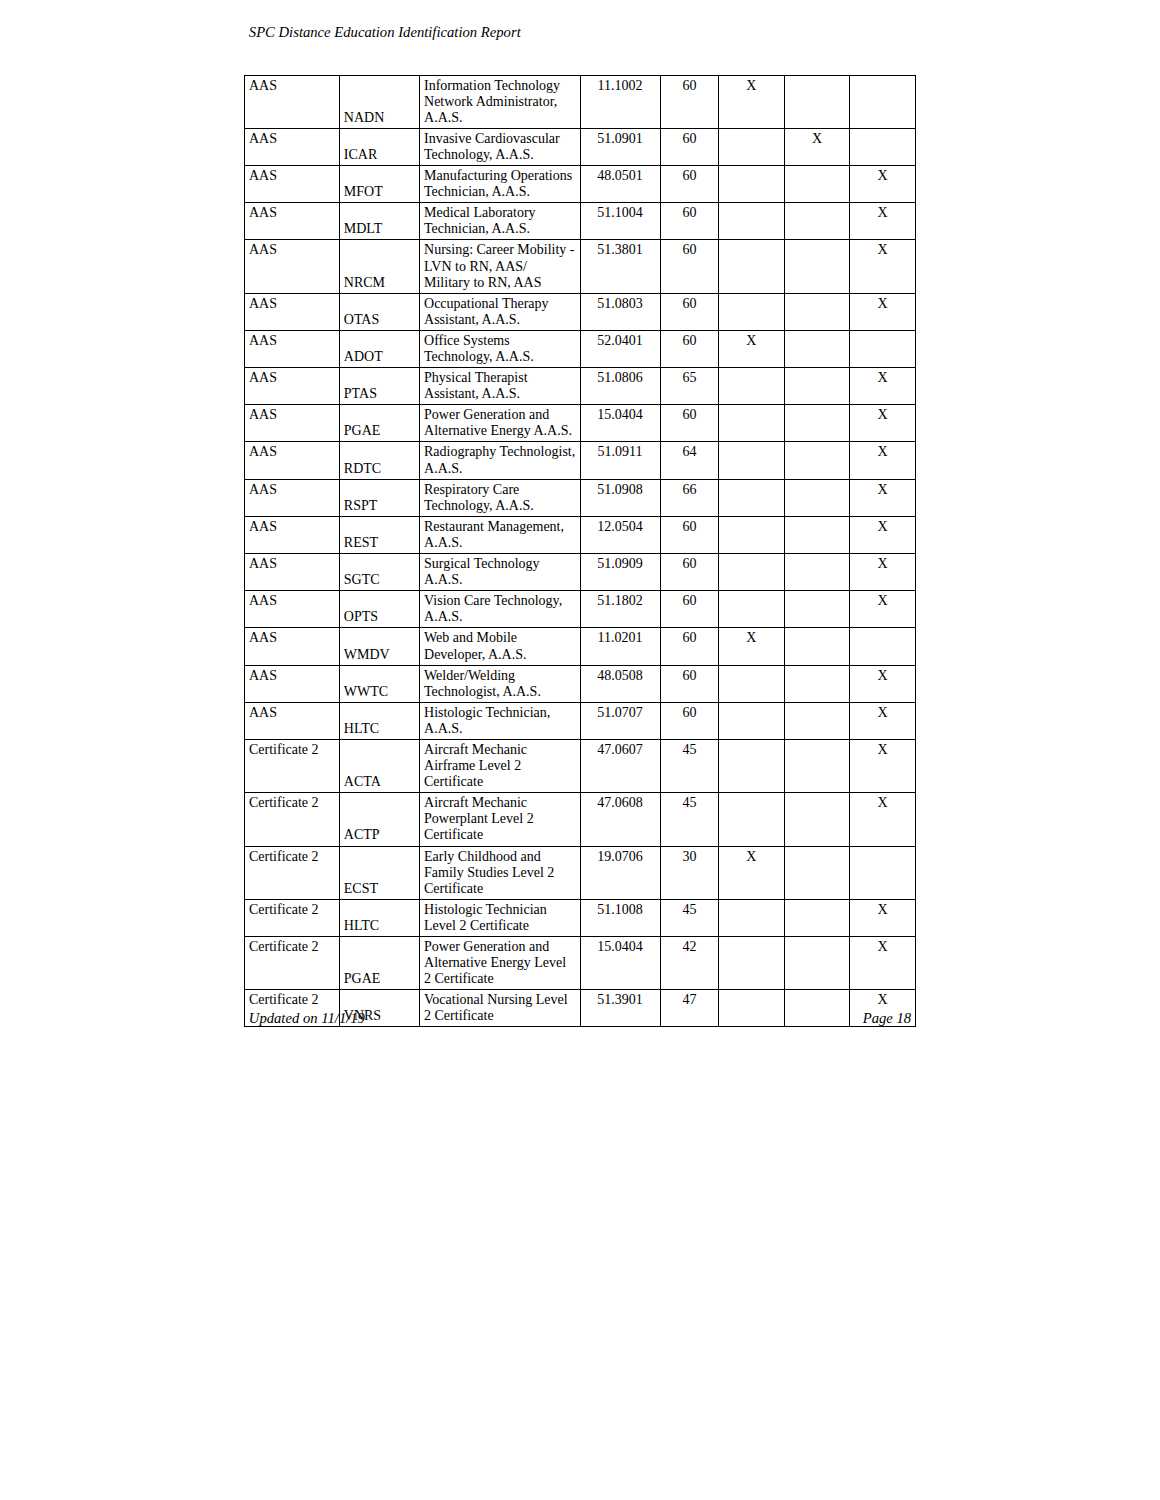SPC Distance Education Identification Report
| AAS | NADN | Information Technology Network Administrator, A.A.S. | 11.1002 | 60 | X | | |
| AAS | ICAR | Invasive Cardiovascular Technology, A.A.S. | 51.0901 | 60 | | X | |
| AAS | MFOT | Manufacturing Operations Technician, A.A.S. | 48.0501 | 60 | | | X |
| AAS | MDLT | Medical Laboratory Technician, A.A.S. | 51.1004 | 60 | | | X |
| AAS | NRCM | Nursing: Career Mobility - LVN to RN, AAS/ Military to RN, AAS | 51.3801 | 60 | | | X |
| AAS | OTAS | Occupational Therapy Assistant, A.A.S. | 51.0803 | 60 | | | X |
| AAS | ADOT | Office Systems Technology, A.A.S. | 52.0401 | 60 | X | | |
| AAS | PTAS | Physical Therapist Assistant, A.A.S. | 51.0806 | 65 | | | X |
| AAS | PGAE | Power Generation and Alternative Energy A.A.S. | 15.0404 | 60 | | | X |
| AAS | RDTC | Radiography Technologist, A.A.S. | 51.0911 | 64 | | | X |
| AAS | RSPT | Respiratory Care Technology, A.A.S. | 51.0908 | 66 | | | X |
| AAS | REST | Restaurant Management, A.A.S. | 12.0504 | 60 | | | X |
| AAS | SGTC | Surgical Technology A.A.S. | 51.0909 | 60 | | | X |
| AAS | OPTS | Vision Care Technology, A.A.S. | 51.1802 | 60 | | | X |
| AAS | WMDV | Web and Mobile Developer, A.A.S. | 11.0201 | 60 | X | | |
| AAS | WWTC | Welder/Welding Technologist, A.A.S. | 48.0508 | 60 | | | X |
| AAS | HLTC | Histologic Technician, A.A.S. | 51.0707 | 60 | | | X |
| Certificate 2 | ACTA | Aircraft Mechanic Airframe Level 2 Certificate | 47.0607 | 45 | | | X |
| Certificate 2 | ACTP | Aircraft Mechanic Powerplant Level 2 Certificate | 47.0608 | 45 | | | X |
| Certificate 2 | ECST | Early Childhood and Family Studies Level 2 Certificate | 19.0706 | 30 | X | | |
| Certificate 2 | HLTC | Histologic Technician Level 2 Certificate | 51.1008 | 45 | | | X |
| Certificate 2 | PGAE | Power Generation and Alternative Energy Level 2 Certificate | 15.0404 | 42 | | | X |
| Certificate 2 | VNRS | Vocational Nursing Level 2 Certificate | 51.3901 | 47 | | | X |
Updated on 11/1/19
Page 18